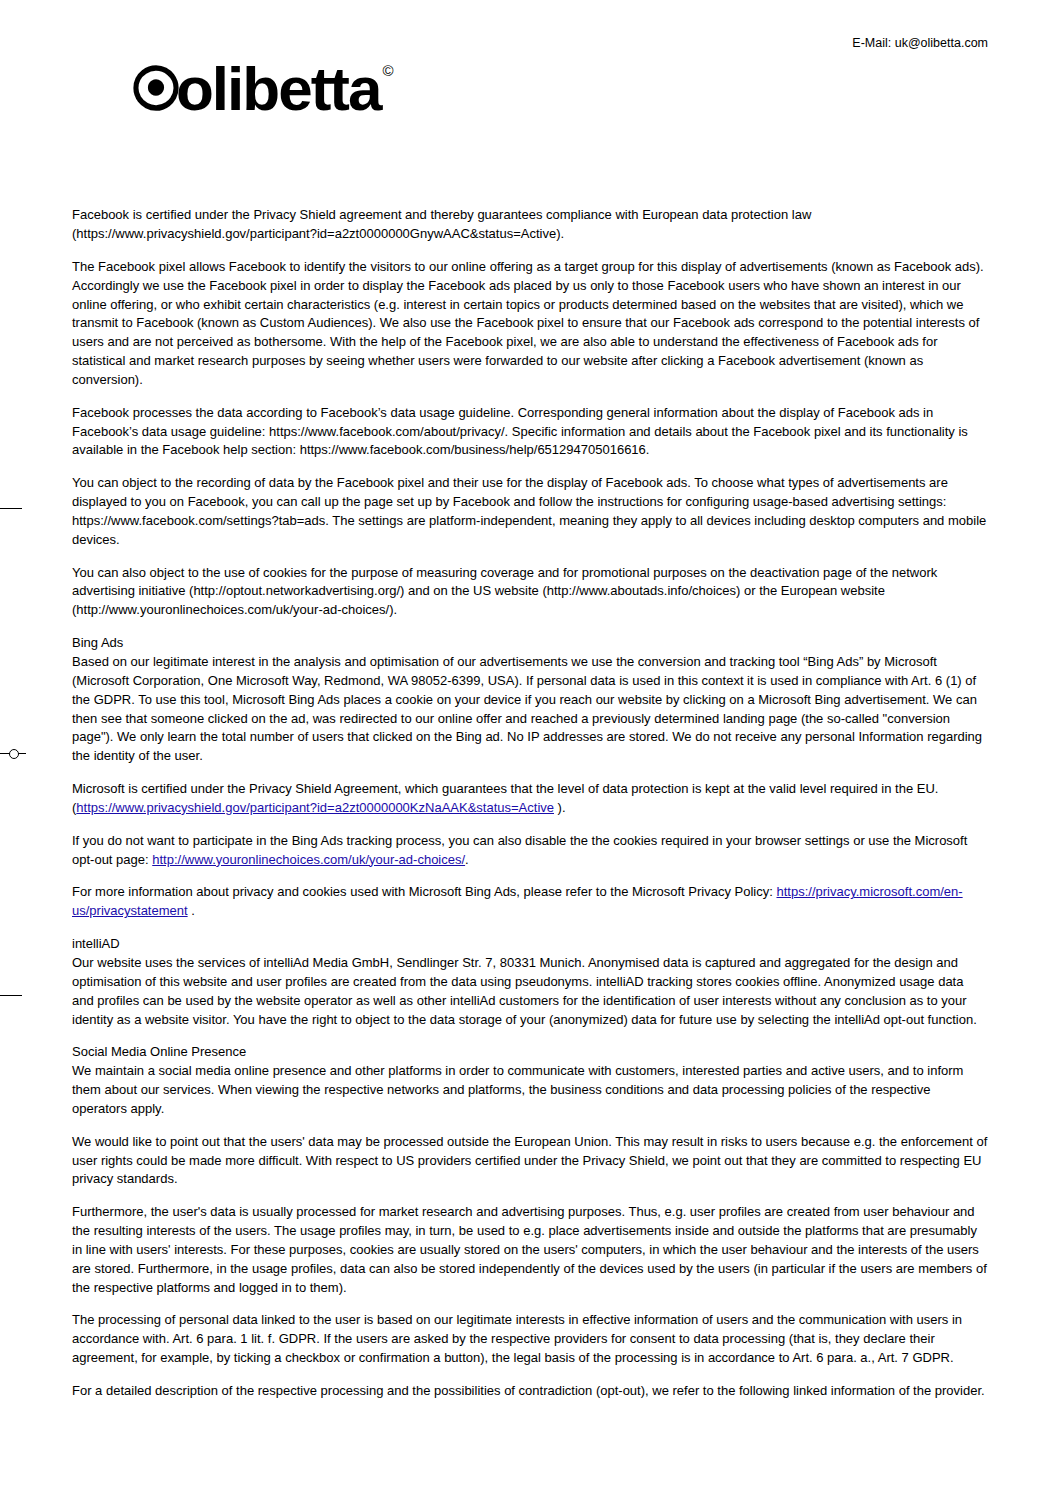E-Mail: uk@olibetta.com
⦿olibetta©
Facebook is certified under the Privacy Shield agreement and thereby guarantees compliance with European data protection law (https://www.privacyshield.gov/participant?id=a2zt0000000GnywAAC&status=Active).
The Facebook pixel allows Facebook to identify the visitors to our online offering as a target group for this display of advertisements (known as Facebook ads). Accordingly we use the Facebook pixel in order to display the Facebook ads placed by us only to those Facebook users who have shown an interest in our online offering, or who exhibit certain characteristics (e.g. interest in certain topics or products determined based on the websites that are visited), which we transmit to Facebook (known as Custom Audiences). We also use the Facebook pixel to ensure that our Facebook ads correspond to the potential interests of users and are not perceived as bothersome. With the help of the Facebook pixel, we are also able to understand the effectiveness of Facebook ads for statistical and market research purposes by seeing whether users were forwarded to our website after clicking a Facebook advertisement (known as conversion).
Facebook processes the data according to Facebook’s data usage guideline. Corresponding general information about the display of Facebook ads in Facebook’s data usage guideline: https://www.facebook.com/about/privacy/. Specific information and details about the Facebook pixel and its functionality is available in the Facebook help section: https://www.facebook.com/business/help/651294705016616.
You can object to the recording of data by the Facebook pixel and their use for the display of Facebook ads. To choose what types of advertisements are displayed to you on Facebook, you can call up the page set up by Facebook and follow the instructions for configuring usage-based advertising settings: https://www.facebook.com/settings?tab=ads. The settings are platform-independent, meaning they apply to all devices including desktop computers and mobile devices.
You can also object to the use of cookies for the purpose of measuring coverage and for promotional purposes on the deactivation page of the network advertising initiative (http://optout.networkadvertising.org/) and on the US website (http://www.aboutads.info/choices) or the European website (http://www.youronlinechoices.com/uk/your-ad-choices/).
Bing Ads
Based on our legitimate interest in the analysis and optimisation of our advertisements we use the conversion and tracking tool “Bing Ads” by Microsoft (Microsoft Corporation, One Microsoft Way, Redmond, WA 98052-6399, USA). If personal data is used in this context it is used in compliance with Art. 6 (1) of the GDPR. To use this tool, Microsoft Bing Ads places a cookie on your device if you reach our website by clicking on a Microsoft Bing advertisement. We can then see that someone clicked on the ad, was redirected to our online offer and reached a previously determined landing page (the so-called "conversion page"). We only learn the total number of users that clicked on the Bing ad. No IP addresses are stored. We do not receive any personal Information regarding the identity of the user.
Microsoft is certified under the Privacy Shield Agreement, which guarantees that the level of data protection is kept at the valid level required in the EU. (https://www.privacyshield.gov/participant?id=a2zt0000000KzNaAAK&status=Active ).
If you do not want to participate in the Bing Ads tracking process, you can also disable the the cookies required in your browser settings or use the Microsoft opt-out page: http://www.youronlinechoices.com/uk/your-ad-choices/.
For more information about privacy and cookies used with Microsoft Bing Ads, please refer to the Microsoft Privacy Policy: https://privacy.microsoft.com/en-us/privacystatement .
intelliAD
Our website uses the services of intelliAd Media GmbH, Sendlinger Str. 7, 80331 Munich. Anonymised data is captured and aggregated for the design and optimisation of this website and user profiles are created from the data using pseudonyms. intelliAD tracking stores cookies offline. Anonymized usage data and profiles can be used by the website operator as well as other intelliAd customers for the identification of user interests without any conclusion as to your identity as a website visitor. You have the right to object to the data storage of your (anonymized) data for future use by selecting the intelliAd opt-out function.
Social Media Online Presence
We maintain a social media online presence and other platforms in order to communicate with customers, interested parties and active users, and to inform them about our services. When viewing the respective networks and platforms, the business conditions and data processing policies of the respective operators apply.
We would like to point out that the users' data may be processed outside the European Union. This may result in risks to users because e.g. the enforcement of user rights could be made more difficult. With respect to US providers certified under the Privacy Shield, we point out that they are committed to respecting EU privacy standards.
Furthermore, the user's data is usually processed for market research and advertising purposes. Thus, e.g. user profiles are created from user behaviour and the resulting interests of the users. The usage profiles may, in turn, be used to e.g. place advertisements inside and outside the platforms that are presumably in line with users' interests. For these purposes, cookies are usually stored on the users' computers, in which the user behaviour and the interests of the users are stored. Furthermore, in the usage profiles, data can also be stored independently of the devices used by the users (in particular if the users are members of the respective platforms and logged in to them).
The processing of personal data linked to the user is based on our legitimate interests in effective information of users and the communication with users in accordance with. Art. 6 para. 1 lit. f. GDPR. If the users are asked by the respective providers for consent to data processing (that is, they declare their agreement, for example, by ticking a checkbox or confirmation a button), the legal basis of the processing is in accordance to Art. 6 para. a., Art. 7 GDPR.
For a detailed description of the respective processing and the possibilities of contradiction (opt-out), we refer to the following linked information of the provider.